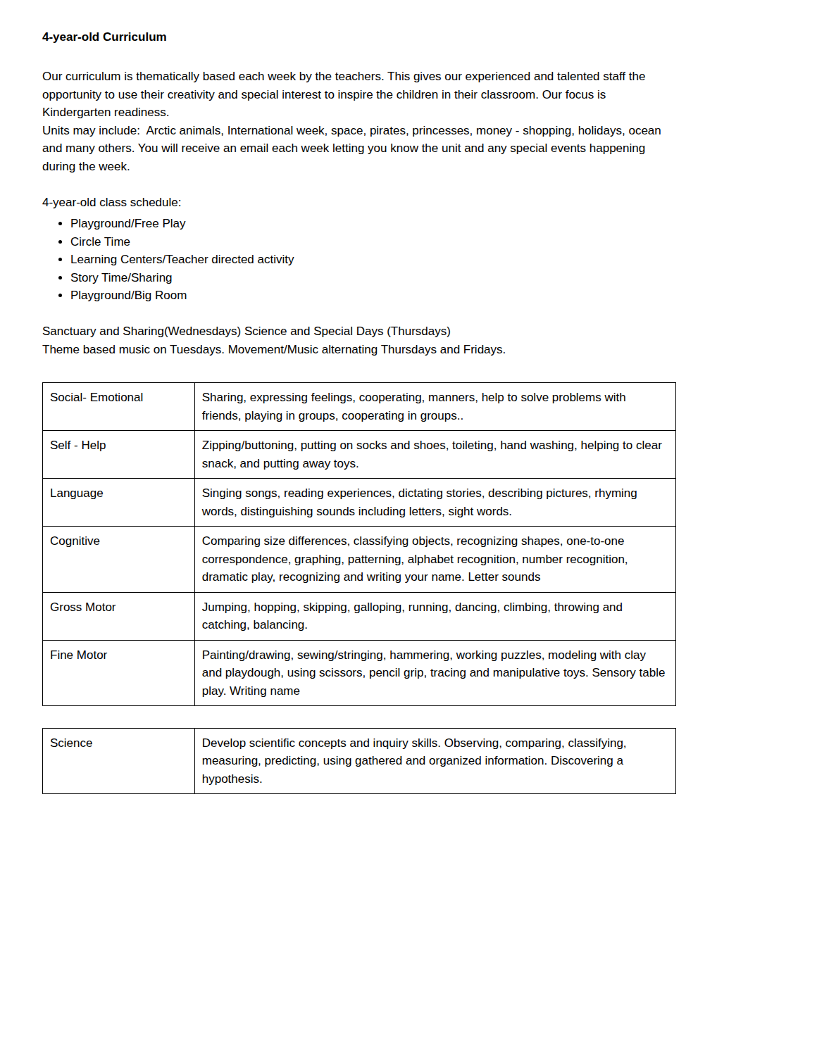4-year-old Curriculum
Our curriculum is thematically based each week by the teachers. This gives our experienced and talented staff the opportunity to use their creativity and special interest to inspire the children in their classroom. Our focus is Kindergarten readiness.
Units may include: Arctic animals, International week, space, pirates, princesses, money - shopping, holidays, ocean and many others. You will receive an email each week letting you know the unit and any special events happening during the week.
4-year-old class schedule:
Playground/Free Play
Circle Time
Learning Centers/Teacher directed activity
Story Time/Sharing
Playground/Big Room
Sanctuary and Sharing(Wednesdays) Science and Special Days (Thursdays) Theme based music on Tuesdays. Movement/Music alternating Thursdays and Fridays.
| Social- Emotional | Sharing, expressing feelings, cooperating, manners, help to solve problems with friends, playing in groups, cooperating in groups.. |
| Self - Help | Zipping/buttoning, putting on socks and shoes, toileting, hand washing, helping to clear snack, and putting away toys. |
| Language | Singing songs, reading experiences, dictating stories, describing pictures, rhyming words, distinguishing sounds including letters, sight words. |
| Cognitive | Comparing size differences, classifying objects, recognizing shapes, one-to-one correspondence, graphing, patterning, alphabet recognition, number recognition, dramatic play, recognizing and writing your name. Letter sounds |
| Gross Motor | Jumping, hopping, skipping, galloping, running, dancing, climbing, throwing and catching, balancing. |
| Fine Motor | Painting/drawing, sewing/stringing, hammering, working puzzles, modeling with clay and playdough, using scissors, pencil grip, tracing and manipulative toys. Sensory table play. Writing name |
| Science | Develop scientific concepts and inquiry skills. Observing, comparing, classifying, measuring, predicting, using gathered and organized information. Discovering a hypothesis. |